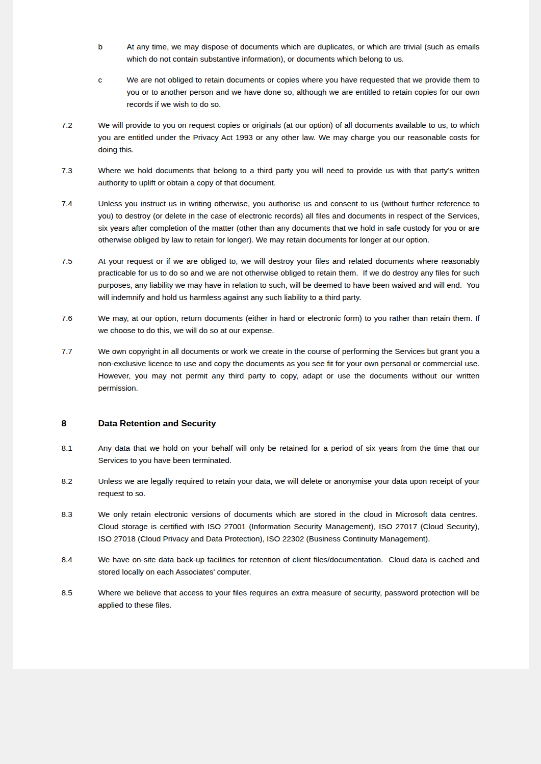b At any time, we may dispose of documents which are duplicates, or which are trivial (such as emails which do not contain substantive information), or documents which belong to us.
c We are not obliged to retain documents or copies where you have requested that we provide them to you or to another person and we have done so, although we are entitled to retain copies for our own records if we wish to do so.
7.2 We will provide to you on request copies or originals (at our option) of all documents available to us, to which you are entitled under the Privacy Act 1993 or any other law. We may charge you our reasonable costs for doing this.
7.3 Where we hold documents that belong to a third party you will need to provide us with that party’s written authority to uplift or obtain a copy of that document.
7.4 Unless you instruct us in writing otherwise, you authorise us and consent to us (without further reference to you) to destroy (or delete in the case of electronic records) all files and documents in respect of the Services, six years after completion of the matter (other than any documents that we hold in safe custody for you or are otherwise obliged by law to retain for longer). We may retain documents for longer at our option.
7.5 At your request or if we are obliged to, we will destroy your files and related documents where reasonably practicable for us to do so and we are not otherwise obliged to retain them. If we do destroy any files for such purposes, any liability we may have in relation to such, will be deemed to have been waived and will end. You will indemnify and hold us harmless against any such liability to a third party.
7.6 We may, at our option, return documents (either in hard or electronic form) to you rather than retain them. If we choose to do this, we will do so at our expense.
7.7 We own copyright in all documents or work we create in the course of performing the Services but grant you a non-exclusive licence to use and copy the documents as you see fit for your own personal or commercial use. However, you may not permit any third party to copy, adapt or use the documents without our written permission.
8 Data Retention and Security
8.1 Any data that we hold on your behalf will only be retained for a period of six years from the time that our Services to you have been terminated.
8.2 Unless we are legally required to retain your data, we will delete or anonymise your data upon receipt of your request to so.
8.3 We only retain electronic versions of documents which are stored in the cloud in Microsoft data centres. Cloud storage is certified with ISO 27001 (Information Security Management), ISO 27017 (Cloud Security), ISO 27018 (Cloud Privacy and Data Protection), ISO 22302 (Business Continuity Management).
8.4 We have on-site data back-up facilities for retention of client files/documentation. Cloud data is cached and stored locally on each Associates’ computer.
8.5 Where we believe that access to your files requires an extra measure of security, password protection will be applied to these files.